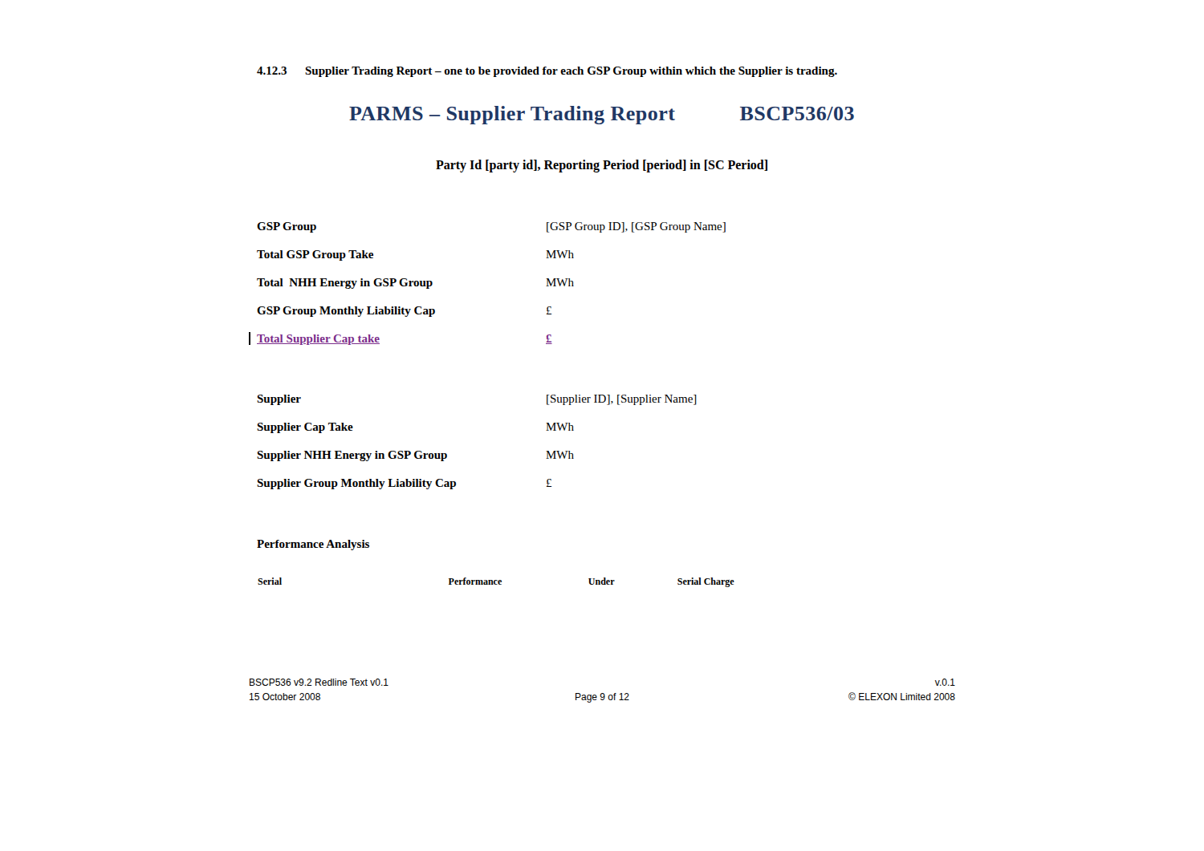4.12.3 Supplier Trading Report – one to be provided for each GSP Group within which the Supplier is trading.
PARMS – Supplier Trading ReportBSCP536/03
Party Id [party id], Reporting Period [period] in [SC Period]
| GSP Group | [GSP Group ID], [GSP Group Name] |
| Total GSP Group Take | MWh |
| Total NHH Energy in GSP Group | MWh |
| GSP Group Monthly Liability Cap | £ |
| Total Supplier Cap take | £ |
| Supplier | [Supplier ID], [Supplier Name] |
| Supplier Cap Take | MWh |
| Supplier NHH Energy in GSP Group | MWh |
| Supplier Group Monthly Liability Cap | £ |
Performance Analysis
| Serial | Performance | Under | Serial Charge |
| --- | --- | --- | --- |
BSCP536 v9.2 Redline Text v0.1
v.0.1
15 October 2008
Page 9 of 12
© ELEXON Limited 2008